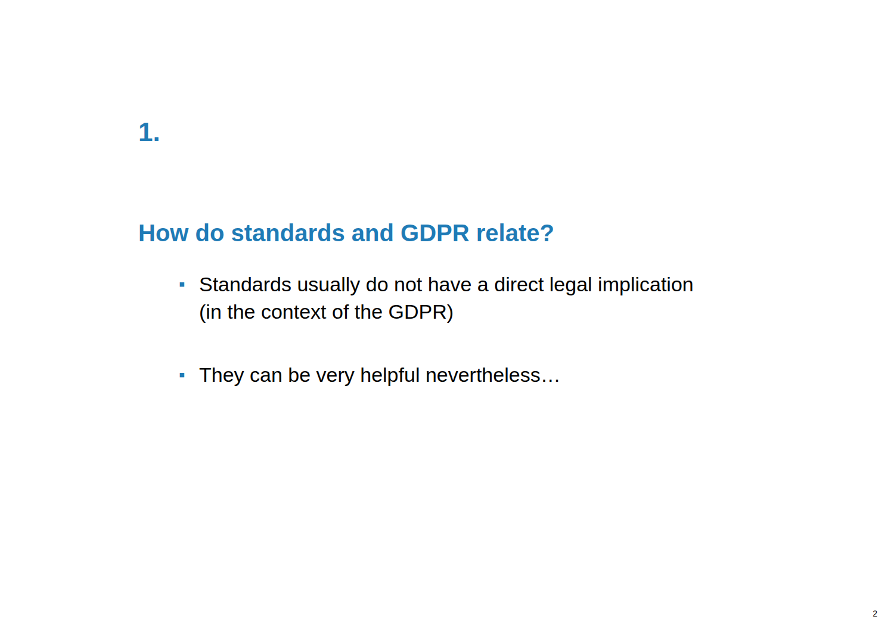1.
How do standards and GDPR relate?
Standards usually do not have a direct legal implication (in the context of the GDPR)
They can be very helpful nevertheless…
2